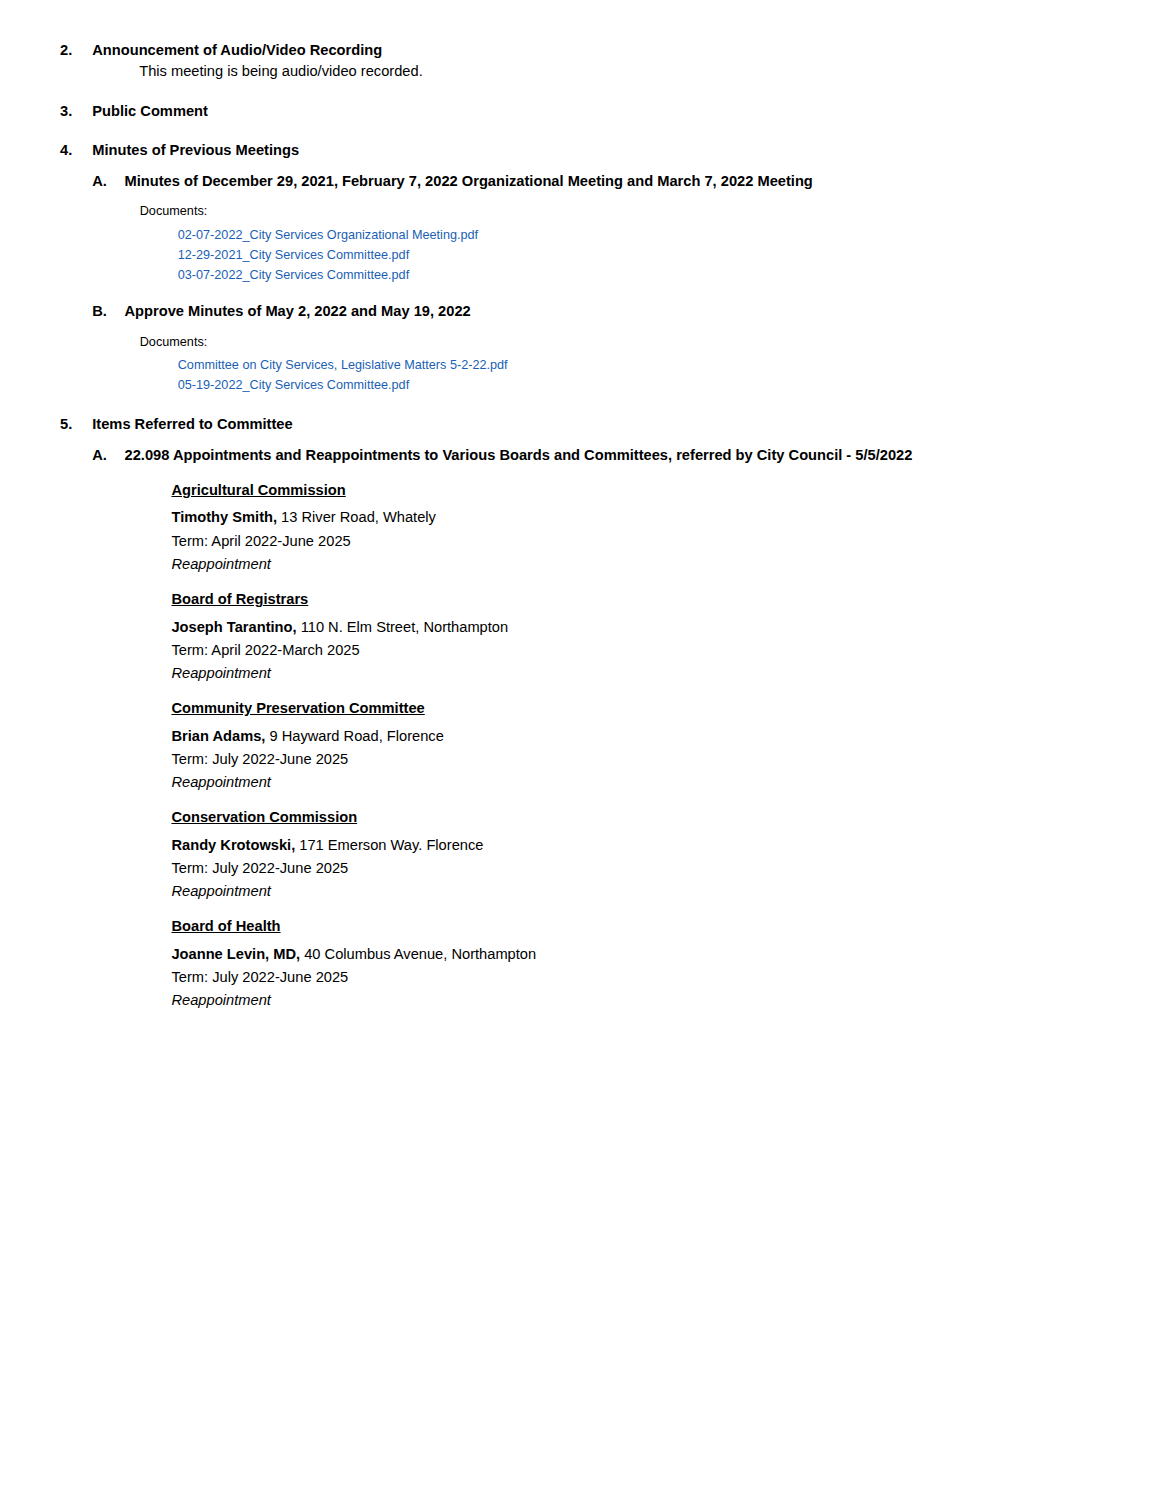2. Announcement of Audio/Video Recording
This meeting is being audio/video recorded.
3. Public Comment
4. Minutes of Previous Meetings
A. Minutes of December 29, 2021, February 7, 2022 Organizational Meeting and March 7, 2022 Meeting
Documents:
02-07-2022_City Services Organizational Meeting.pdf 12-29-2021_City Services Committee.pdf 03-07-2022_City Services Committee.pdf
B. Approve Minutes of May 2, 2022 and May 19, 2022
Documents:
Committee on City Services, Legislative Matters 5-2-22.pdf 05-19-2022_City Services Committee.pdf
5. Items Referred to Committee
A. 22.098 Appointments and Reappointments to Various Boards and Committees, referred by City Council - 5/5/2022
Agricultural Commission
Timothy Smith, 13 River Road, Whately
Term: April 2022-June 2025
Reappointment
Board of Registrars
Joseph Tarantino, 110 N. Elm Street, Northampton
Term: April 2022-March 2025
Reappointment
Community Preservation Committee
Brian Adams, 9 Hayward Road, Florence
Term: July 2022-June 2025
Reappointment
Conservation Commission
Randy Krotowski, 171 Emerson Way. Florence
Term: July 2022-June 2025
Reappointment
Board of Health
Joanne Levin, MD, 40 Columbus Avenue, Northampton
Term: July 2022-June 2025
Reappointment